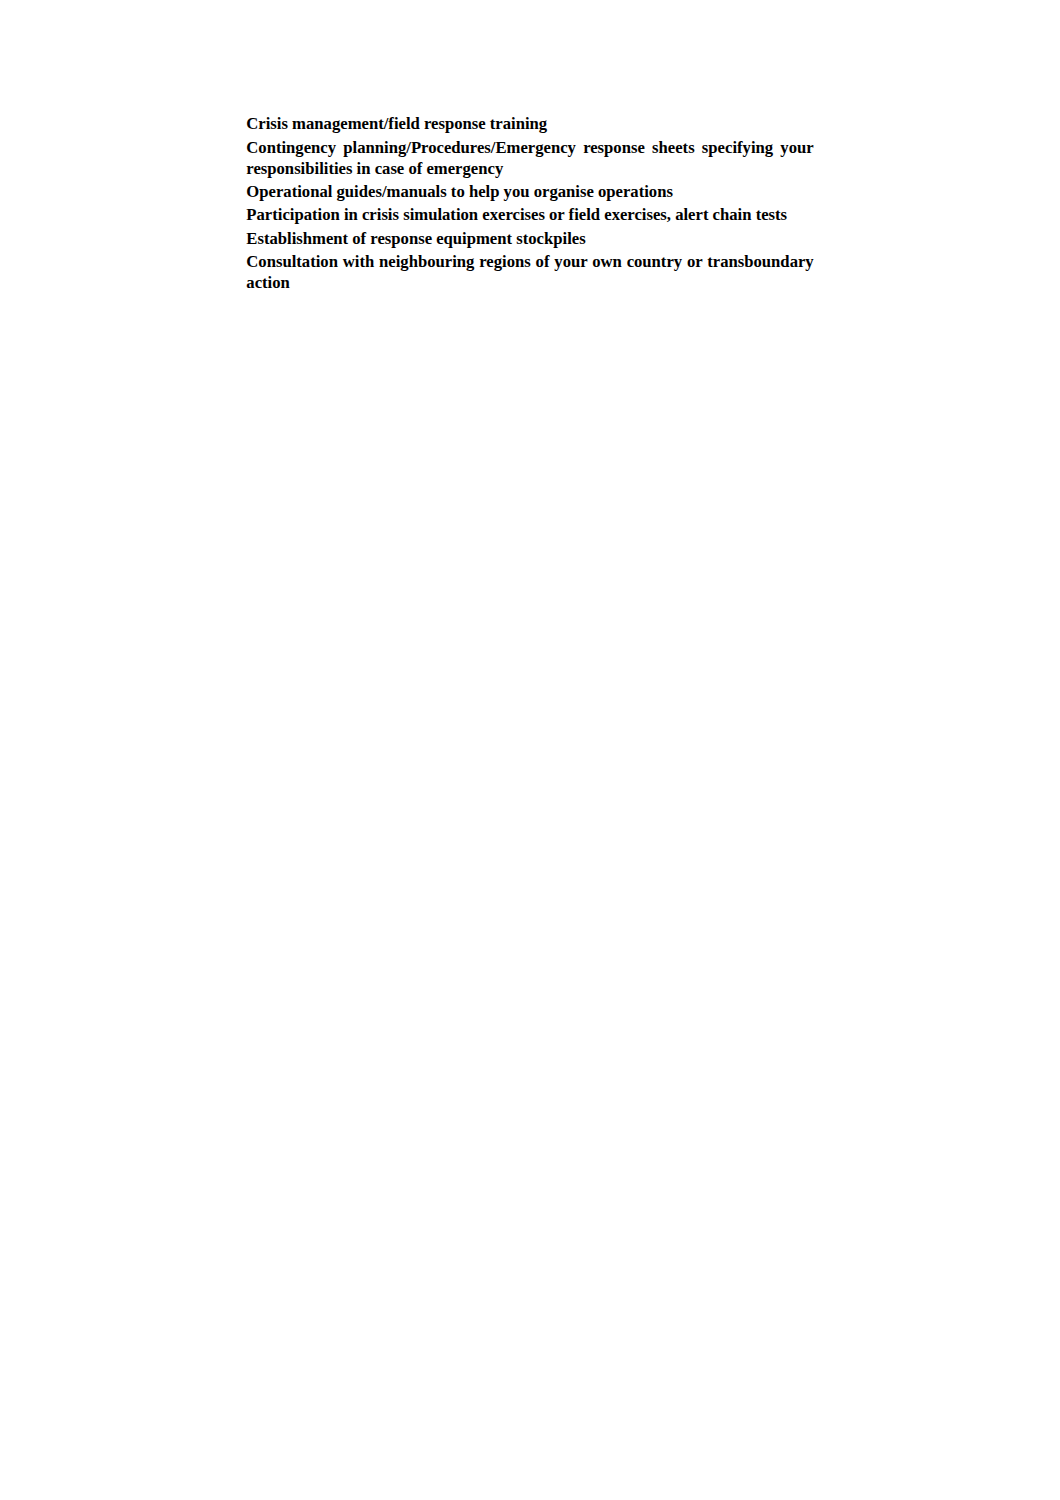Crisis management/field response training
Contingency planning/Procedures/Emergency response sheets specifying your responsibilities in case of emergency
Operational guides/manuals to help you organise operations
Participation in crisis simulation exercises or field exercises, alert chain tests
Establishment of response equipment stockpiles
Consultation with neighbouring regions of your own country or transboundary action